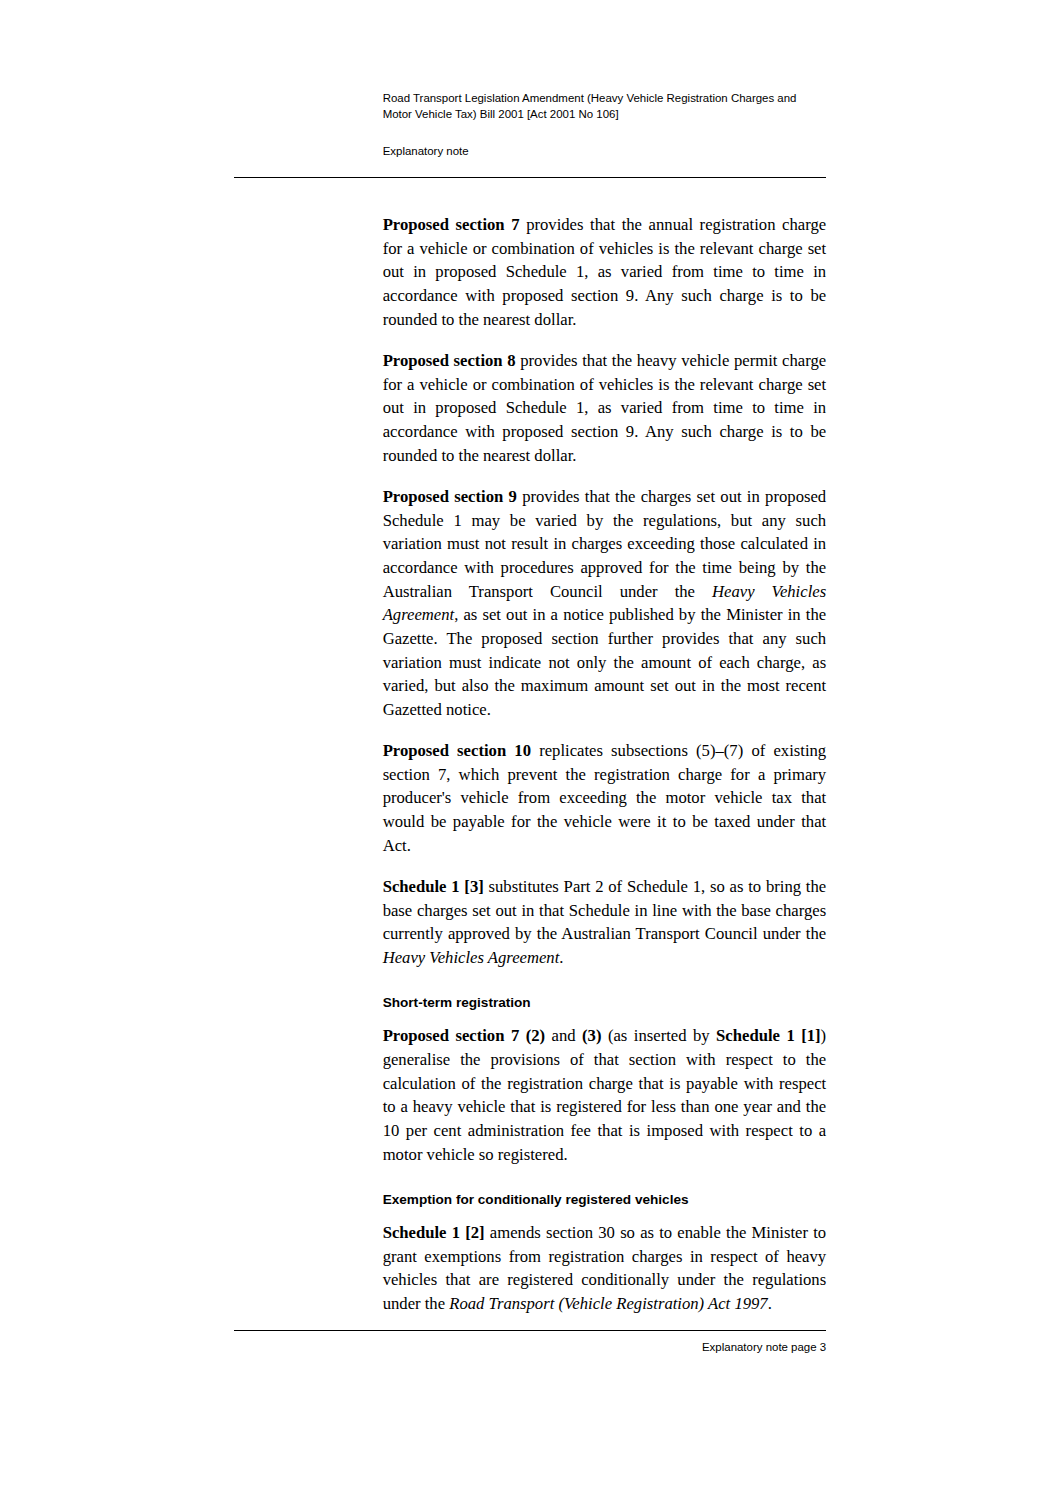Road Transport Legislation Amendment (Heavy Vehicle Registration Charges and Motor Vehicle Tax) Bill 2001 [Act 2001 No 106]
Explanatory note
Proposed section 7 provides that the annual registration charge for a vehicle or combination of vehicles is the relevant charge set out in proposed Schedule 1, as varied from time to time in accordance with proposed section 9. Any such charge is to be rounded to the nearest dollar.
Proposed section 8 provides that the heavy vehicle permit charge for a vehicle or combination of vehicles is the relevant charge set out in proposed Schedule 1, as varied from time to time in accordance with proposed section 9. Any such charge is to be rounded to the nearest dollar.
Proposed section 9 provides that the charges set out in proposed Schedule 1 may be varied by the regulations, but any such variation must not result in charges exceeding those calculated in accordance with procedures approved for the time being by the Australian Transport Council under the Heavy Vehicles Agreement, as set out in a notice published by the Minister in the Gazette. The proposed section further provides that any such variation must indicate not only the amount of each charge, as varied, but also the maximum amount set out in the most recent Gazetted notice.
Proposed section 10 replicates subsections (5)–(7) of existing section 7, which prevent the registration charge for a primary producer's vehicle from exceeding the motor vehicle tax that would be payable for the vehicle were it to be taxed under that Act.
Schedule 1 [3] substitutes Part 2 of Schedule 1, so as to bring the base charges set out in that Schedule in line with the base charges currently approved by the Australian Transport Council under the Heavy Vehicles Agreement.
Short-term registration
Proposed section 7 (2) and (3) (as inserted by Schedule 1 [1]) generalise the provisions of that section with respect to the calculation of the registration charge that is payable with respect to a heavy vehicle that is registered for less than one year and the 10 per cent administration fee that is imposed with respect to a motor vehicle so registered.
Exemption for conditionally registered vehicles
Schedule 1 [2] amends section 30 so as to enable the Minister to grant exemptions from registration charges in respect of heavy vehicles that are registered conditionally under the regulations under the Road Transport (Vehicle Registration) Act 1997.
Explanatory note page 3